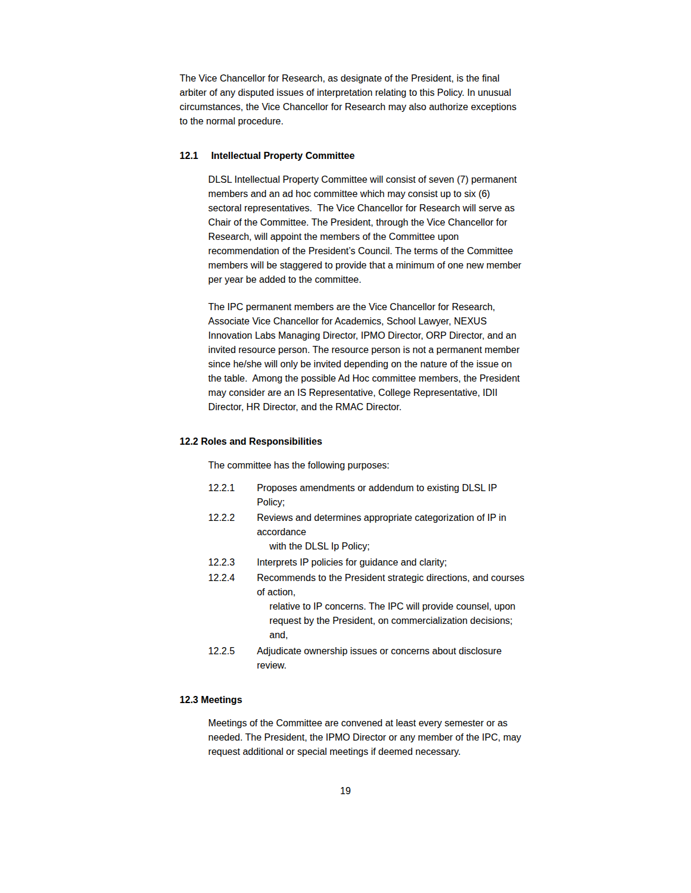The Vice Chancellor for Research, as designate of the President, is the final arbiter of any disputed issues of interpretation relating to this Policy. In unusual circumstances, the Vice Chancellor for Research may also authorize exceptions to the normal procedure.
12.1 Intellectual Property Committee
DLSL Intellectual Property Committee will consist of seven (7) permanent members and an ad hoc committee which may consist up to six (6) sectoral representatives. The Vice Chancellor for Research will serve as Chair of the Committee. The President, through the Vice Chancellor for Research, will appoint the members of the Committee upon recommendation of the President’s Council. The terms of the Committee members will be staggered to provide that a minimum of one new member per year be added to the committee.
The IPC permanent members are the Vice Chancellor for Research, Associate Vice Chancellor for Academics, School Lawyer, NEXUS Innovation Labs Managing Director, IPMO Director, ORP Director, and an invited resource person. The resource person is not a permanent member since he/she will only be invited depending on the nature of the issue on the table. Among the possible Ad Hoc committee members, the President may consider are an IS Representative, College Representative, IDII Director, HR Director, and the RMAC Director.
12.2 Roles and Responsibilities
The committee has the following purposes:
12.2.1 Proposes amendments or addendum to existing DLSL IP Policy;
12.2.2 Reviews and determines appropriate categorization of IP in accordance with the DLSL Ip Policy;
12.2.3 Interprets IP policies for guidance and clarity;
12.2.4 Recommends to the President strategic directions, and courses of action, relative to IP concerns. The IPC will provide counsel, upon request by the President, on commercialization decisions; and,
12.2.5 Adjudicate ownership issues or concerns about disclosure review.
12.3 Meetings
Meetings of the Committee are convened at least every semester or as needed. The President, the IPMO Director or any member of the IPC, may request additional or special meetings if deemed necessary.
19